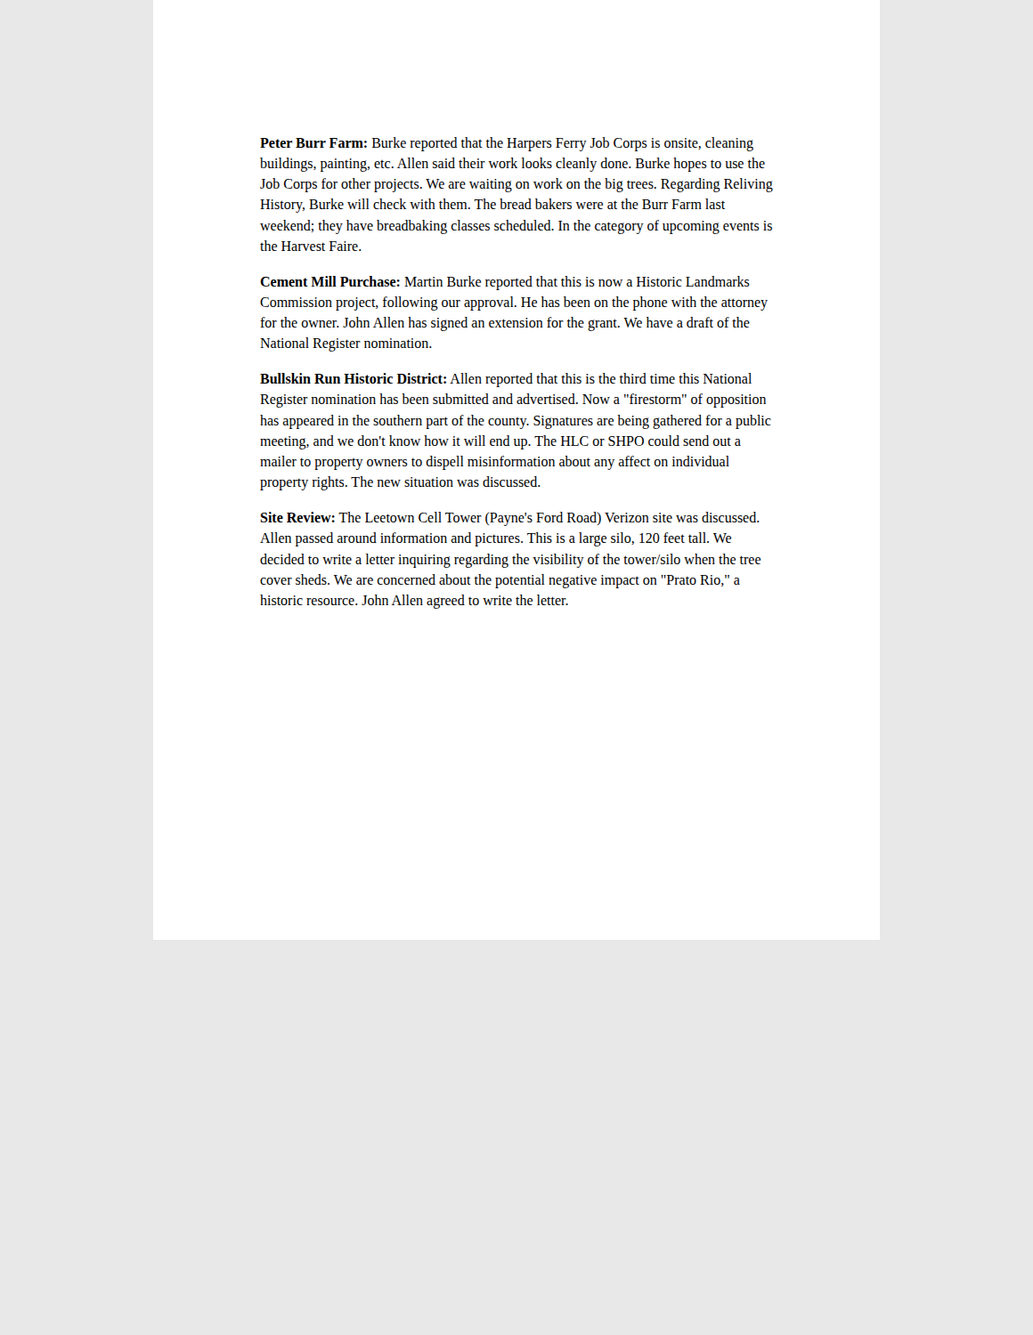Peter Burr Farm: Burke reported that the Harpers Ferry Job Corps is onsite, cleaning buildings, painting, etc. Allen said their work looks cleanly done. Burke hopes to use the Job Corps for other projects. We are waiting on work on the big trees. Regarding Reliving History, Burke will check with them. The bread bakers were at the Burr Farm last weekend; they have breadbaking classes scheduled. In the category of upcoming events is the Harvest Faire.
Cement Mill Purchase: Martin Burke reported that this is now a Historic Landmarks Commission project, following our approval. He has been on the phone with the attorney for the owner. John Allen has signed an extension for the grant. We have a draft of the National Register nomination.
Bullskin Run Historic District: Allen reported that this is the third time this National Register nomination has been submitted and advertised. Now a "firestorm" of opposition has appeared in the southern part of the county. Signatures are being gathered for a public meeting, and we don't know how it will end up. The HLC or SHPO could send out a mailer to property owners to dispell misinformation about any affect on individual property rights. The new situation was discussed.
Site Review: The Leetown Cell Tower (Payne's Ford Road) Verizon site was discussed. Allen passed around information and pictures. This is a large silo, 120 feet tall. We decided to write a letter inquiring regarding the visibility of the tower/silo when the tree cover sheds. We are concerned about the potential negative impact on "Prato Rio," a historic resource. John Allen agreed to write the letter.